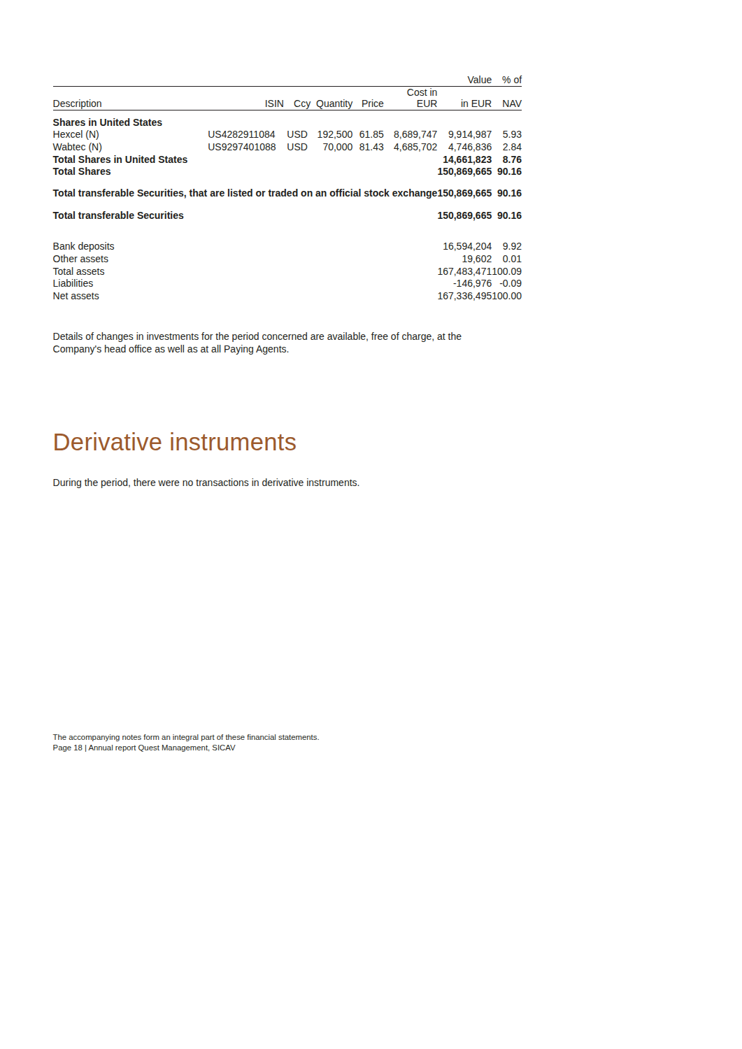| | | | | | | Value | % of |
| --- | --- | --- | --- | --- | --- | --- | --- |
| Description | ISIN | Ccy | Quantity | Price | Cost in EUR | in EUR | NAV |
| Shares in United States | |
| Hexcel (N) | US4282911084 | USD | 192,500 | 61.85 | 8,689,747 | 9,914,987 | 5.93 |
| Wabtec (N) | US9297401088 | USD | 70,000 | 81.43 | 4,685,702 | 4,746,836 | 2.84 |
| Total Shares in United States | | | | | | 14,661,823 | 8.76 |
| Total Shares | | | | | | 150,869,665 | 90.16 |
| Total transferable Securities, that are listed or traded on an official stock exchange | 150,869,665 | 90.16 |
| Total transferable Securities | | | | | | 150,869,665 | 90.16 |
| Bank deposits | | | | | | 16,594,204 | 9.92 |
| Other assets | | | | | | 19,602 | 0.01 |
| Total assets | | | | | | 167,483,471 | 100.09 |
| Liabilities | | | | | | -146,976 | -0.09 |
| Net assets | | | | | | 167,336,495 | 100.00 |
Details of changes in investments for the period concerned are available, free of charge, at the Company's head office as well as at all Paying Agents.
Derivative instruments
During the period, there were no transactions in derivative instruments.
The accompanying notes form an integral part of these financial statements.
Page 18 | Annual report Quest Management, SICAV